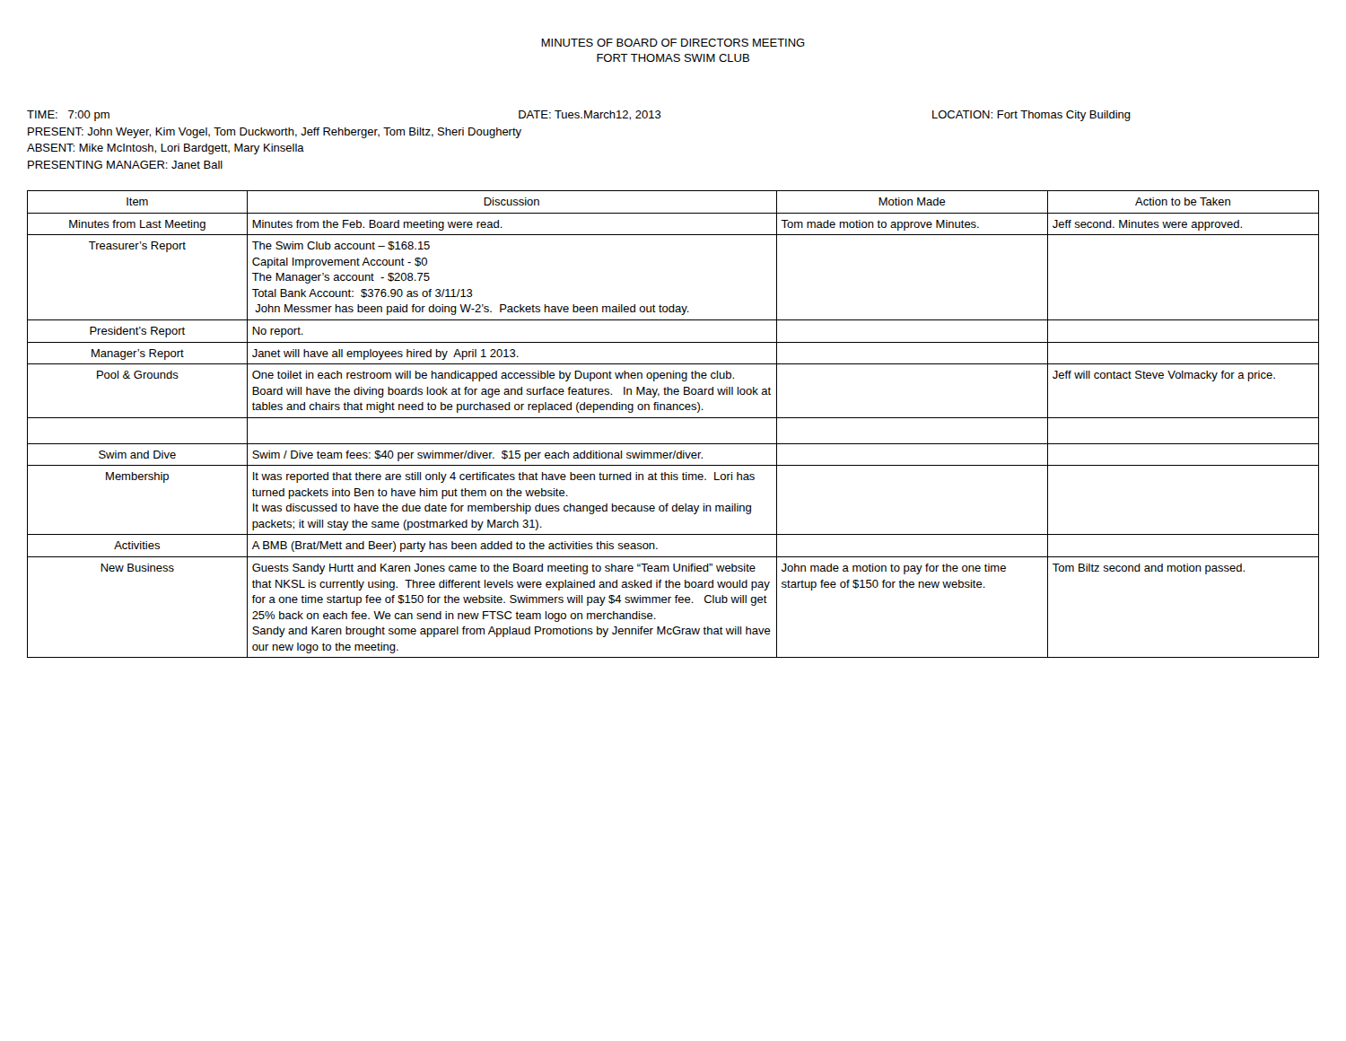MINUTES OF BOARD OF DIRECTORS MEETING
FORT THOMAS SWIM CLUB
TIME: 7:00 pm
DATE: Tues.March12, 2013
LOCATION: Fort Thomas City Building
PRESENT: John Weyer, Kim Vogel, Tom Duckworth, Jeff Rehberger, Tom Biltz, Sheri Dougherty
ABSENT: Mike McIntosh, Lori Bardgett, Mary Kinsella
PRESENTING MANAGER: Janet Ball
| Item | Discussion | Motion Made | Action to be Taken |
| --- | --- | --- | --- |
| Minutes from Last Meeting | Minutes from the Feb. Board meeting were read. | Tom made motion to approve Minutes. | Jeff second. Minutes were approved. |
| Treasurer’s Report | The Swim Club account – $168.15 Capital Improvement Account - $0 The Manager’s account - $208.75 Total Bank Account: $376.90 as of 3/11/13 John Messmer has been paid for doing W-2’s. Packets have been mailed out today. | | |
| President’s Report | No report. | | |
| Manager’s Report | Janet will have all employees hired by April 1 2013. | | |
| Pool & Grounds | One toilet in each restroom will be handicapped accessible by Dupont when opening the club. Board will have the diving boards look at for age and surface features. In May, the Board will look at tables and chairs that might need to be purchased or replaced (depending on finances). | | Jeff will contact Steve Volmacky for a price. |
| Swim and Dive | Swim / Dive team fees: $40 per swimmer/diver. $15 per each additional swimmer/diver. | | |
| Membership | It was reported that there are still only 4 certificates that have been turned in at this time. Lori has turned packets into Ben to have him put them on the website. It was discussed to have the due date for membership dues changed because of delay in mailing packets; it will stay the same (postmarked by March 31). | | |
| Activities | A BMB (Brat/Mett and Beer) party has been added to the activities this season. | | |
| New Business | Guests Sandy Hurtt and Karen Jones came to the Board meeting to share “Team Unified” website that NKSL is currently using. Three different levels were explained and asked if the board would pay for a one time startup fee of $150 for the website. Swimmers will pay $4 swimmer fee. Club will get 25% back on each fee. We can send in new FTSC team logo on merchandise. Sandy and Karen brought some apparel from Applaud Promotions by Jennifer McGraw that will have our new logo to the meeting. | John made a motion to pay for the one time startup fee of $150 for the new website. | Tom Biltz second and motion passed. |